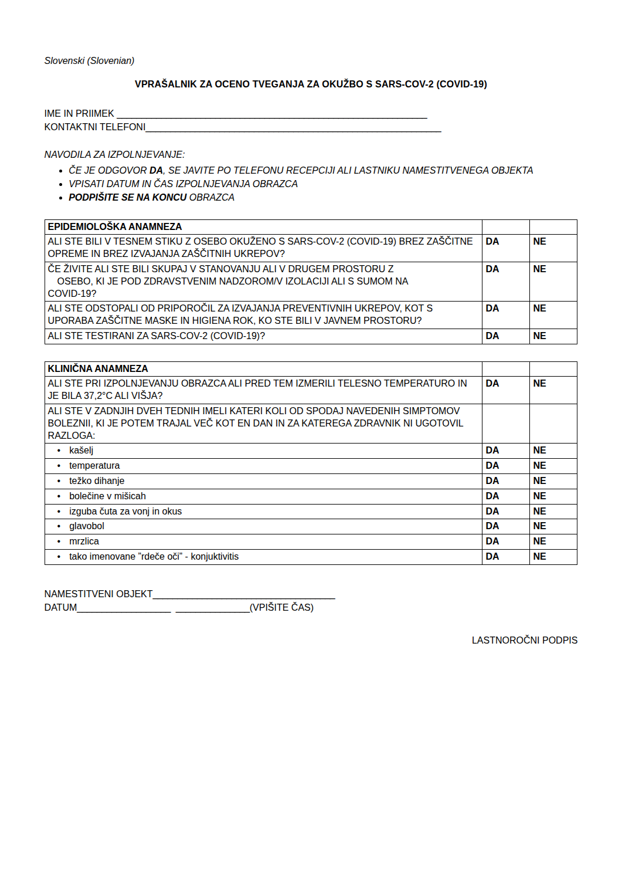Slovenski (Slovenian)
VPRAŠALNIK ZA OCENO TVEGANJA ZA OKUŽBO S SARS-COV-2 (COVID-19)
IME IN PRIIMEK _______________________________________________________________
KONTAKTNI TELEFONI____________________________________________________________
NAVODILA ZA IZPOLNJEVANJE:
ČE JE ODGOVOR DA, SE JAVITE PO TELEFONU RECEPCIJI ALI LASTNIKU NAMESTITVENEGA OBJEKTA
VPISATI DATUM IN ČAS IZPOLNJEVANJA OBRAZCA
PODPIŠITE SE NA KONCU OBRAZCA
| EPIDEMIOLOŠKA ANAMNEZA | | |
| --- | --- | --- |
| ALI STE BILI V TESNEM STIKU Z OSEBO OKUŽENO S SARS-COV-2 (COVID-19) BREZ ZAŠČITNE OPREME IN BREZ IZVAJANJA ZAŠČITNIH UKREPOV? | DA | NE |
| ČE ŽIVITE ALI STE BILI SKUPAJ V STANOVANJU ALI V DRUGEM PROSTORU Z OSEBO, KI JE POD ZDRAVSTVENIM NADZOROM/V IZOLACIJI ALI S SUMOM NA COVID-19? | DA | NE |
| ALI STE ODSTOPALI OD PRIPOROČIL ZA IZVAJANJA PREVENTIVNIH UKREPOV, KOT S UPORABA ZAŠČITNE MASKE IN HIGIENA ROK, KO STE BILI V JAVNEM PROSTORU? | DA | NE |
| ALI STE TESTIRANI ZA SARS-COV-2 (COVID-19)? | DA | NE |
| KLINIČNA ANAMNEZA | | |
| --- | --- | --- |
| ALI STE PRI IZPOLNJEVANJU OBRAZCA ALI PRED TEM IZMERILI TELESNO TEMPERATURO IN JE BILA 37,2°C ALI VIŠJA? | DA | NE |
| ALI STE V ZADNJIH DVEH TEDNIH IMELI KATERI KOLI OD SPODAJ NAVEDENIH SIMPTOMOV BOLEZNII, KI JE POTEM TRAJAL VEČ KOT EN DAN IN ZA KATEREGA ZDRAVNIK NI UGOTOVIL RAZLOGA: | | |
| kašelj | DA | NE |
| temperatura | DA | NE |
| težko dihanje | DA | NE |
| bolečine v mišicah | DA | NE |
| izguba čuta za vonj in okus | DA | NE |
| glavobol | DA | NE |
| mrzlica | DA | NE |
| tako imenovane ”rdeče oči” - konjuktivitis | DA | NE |
NAMESTITVENI OBJEKT_____________________________________
DATUM___________________ _______________(VPIŠITE ČAS)
LASTNOROČNI PODPIS